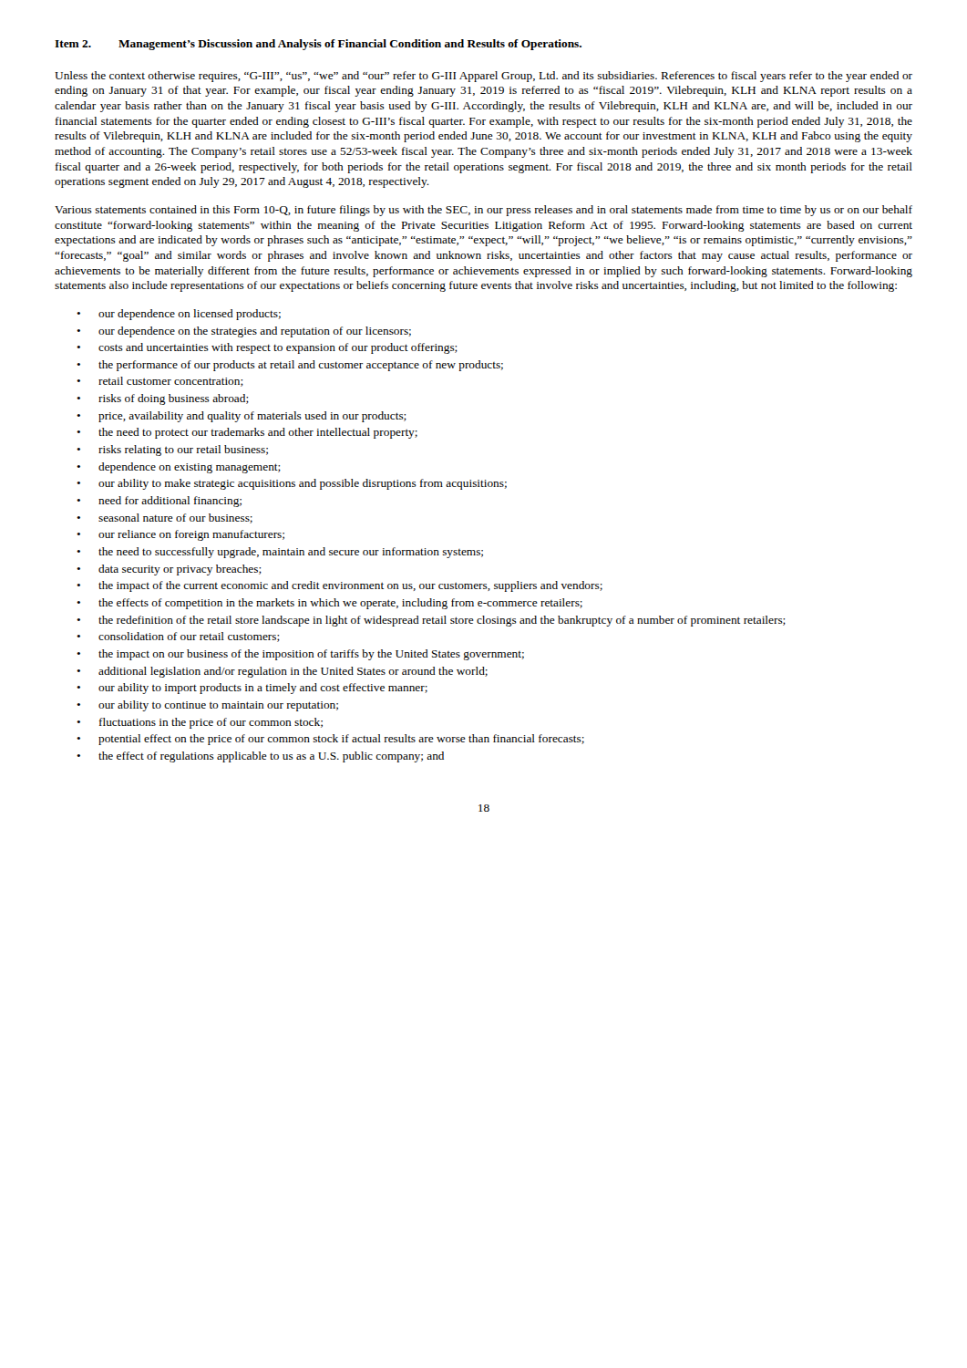Item 2. Management’s Discussion and Analysis of Financial Condition and Results of Operations.
Unless the context otherwise requires, “G-III”, “us”, “we” and “our” refer to G-III Apparel Group, Ltd. and its subsidiaries. References to fiscal years refer to the year ended or ending on January 31 of that year. For example, our fiscal year ending January 31, 2019 is referred to as “fiscal 2019”. Vilebrequin, KLH and KLNA report results on a calendar year basis rather than on the January 31 fiscal year basis used by G-III. Accordingly, the results of Vilebrequin, KLH and KLNA are, and will be, included in our financial statements for the quarter ended or ending closest to G-III’s fiscal quarter. For example, with respect to our results for the six-month period ended July 31, 2018, the results of Vilebrequin, KLH and KLNA are included for the six-month period ended June 30, 2018. We account for our investment in KLNA, KLH and Fabco using the equity method of accounting. The Company’s retail stores use a 52/53-week fiscal year. The Company’s three and six-month periods ended July 31, 2017 and 2018 were a 13-week fiscal quarter and a 26-week period, respectively, for both periods for the retail operations segment. For fiscal 2018 and 2019, the three and six month periods for the retail operations segment ended on July 29, 2017 and August 4, 2018, respectively.
Various statements contained in this Form 10-Q, in future filings by us with the SEC, in our press releases and in oral statements made from time to time by us or on our behalf constitute “forward-looking statements” within the meaning of the Private Securities Litigation Reform Act of 1995. Forward-looking statements are based on current expectations and are indicated by words or phrases such as “anticipate,” “estimate,” “expect,” “will,” “project,” “we believe,” “is or remains optimistic,” “currently envisions,” “forecasts,” “goal” and similar words or phrases and involve known and unknown risks, uncertainties and other factors that may cause actual results, performance or achievements to be materially different from the future results, performance or achievements expressed in or implied by such forward-looking statements. Forward-looking statements also include representations of our expectations or beliefs concerning future events that involve risks and uncertainties, including, but not limited to the following:
our dependence on licensed products;
our dependence on the strategies and reputation of our licensors;
costs and uncertainties with respect to expansion of our product offerings;
the performance of our products at retail and customer acceptance of new products;
retail customer concentration;
risks of doing business abroad;
price, availability and quality of materials used in our products;
the need to protect our trademarks and other intellectual property;
risks relating to our retail business;
dependence on existing management;
our ability to make strategic acquisitions and possible disruptions from acquisitions;
need for additional financing;
seasonal nature of our business;
our reliance on foreign manufacturers;
the need to successfully upgrade, maintain and secure our information systems;
data security or privacy breaches;
the impact of the current economic and credit environment on us, our customers, suppliers and vendors;
the effects of competition in the markets in which we operate, including from e-commerce retailers;
the redefinition of the retail store landscape in light of widespread retail store closings and the bankruptcy of a number of prominent retailers;
consolidation of our retail customers;
the impact on our business of the imposition of tariffs by the United States government;
additional legislation and/or regulation in the United States or around the world;
our ability to import products in a timely and cost effective manner;
our ability to continue to maintain our reputation;
fluctuations in the price of our common stock;
potential effect on the price of our common stock if actual results are worse than financial forecasts;
the effect of regulations applicable to us as a U.S. public company; and
18